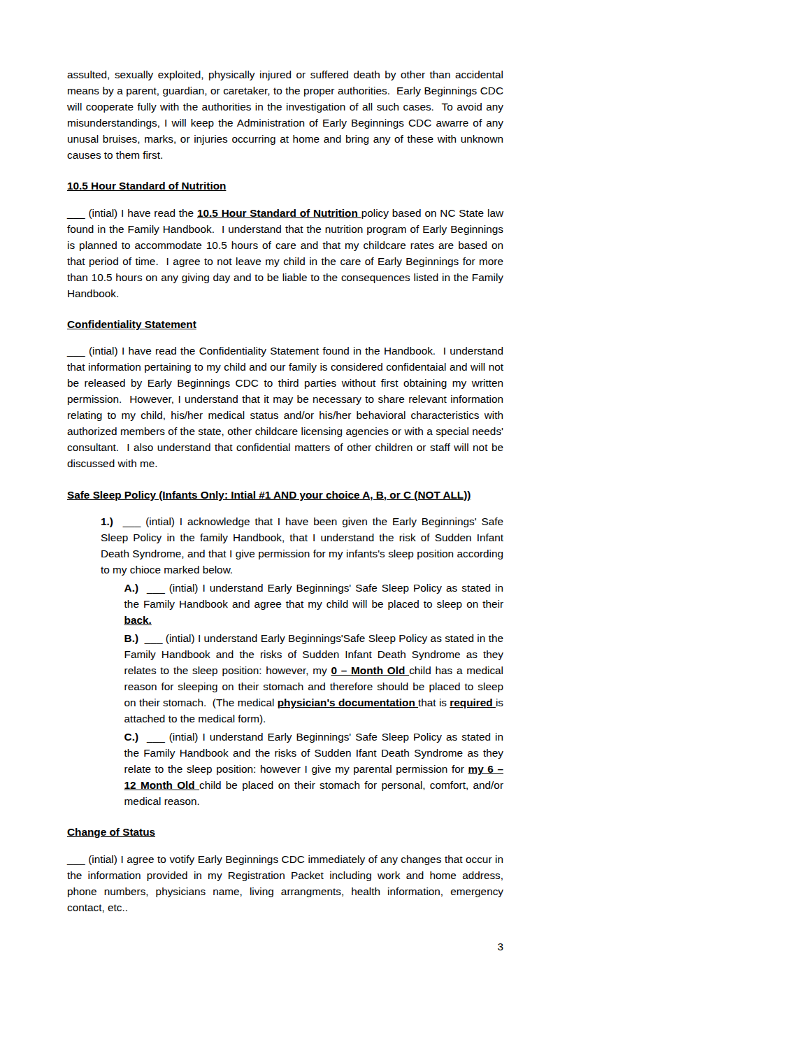assulted, sexually exploited, physically injured or suffered death by other than accidental means by a parent, guardian, or caretaker, to the proper authorities. Early Beginnings CDC will cooperate fully with the authorities in the investigation of all such cases. To avoid any misunderstandings, I will keep the Administration of Early Beginnings CDC awarre of any unusal bruises, marks, or injuries occurring at home and bring any of these with unknown causes to them first.
10.5 Hour Standard of Nutrition
___ (intial) I have read the 10.5 Hour Standard of Nutrition policy based on NC State law found in the Family Handbook. I understand that the nutrition program of Early Beginnings is planned to accommodate 10.5 hours of care and that my childcare rates are based on that period of time. I agree to not leave my child in the care of Early Beginnings for more than 10.5 hours on any giving day and to be liable to the consequences listed in the Family Handbook.
Confidentiality Statement
___ (intial) I have read the Confidentiality Statement found in the Handbook. I understand that information pertaining to my child and our family is considered confidentaial and will not be released by Early Beginnings CDC to third parties without first obtaining my written permission. However, I understand that it may be necessary to share relevant information relating to my child, his/her medical status and/or his/her behavioral characteristics with authorized members of the state, other childcare licensing agencies or with a special needs' consultant. I also understand that confidential matters of other children or staff will not be discussed with me.
Safe Sleep Policy (Infants Only: Intial #1 AND your choice A, B, or C (NOT ALL))
1.) ___ (intial) I acknowledge that I have been given the Early Beginnings' Safe Sleep Policy in the family Handbook, that I understand the risk of Sudden Infant Death Syndrome, and that I give permission for my infants's sleep position according to my chioce marked below.
A.) ___ (intial) I understand Early Beginnings' Safe Sleep Policy as stated in the Family Handbook and agree that my child will be placed to sleep on their back.
B.) ___ (intial) I understand Early Beginnings'Safe Sleep Policy as stated in the Family Handbook and the risks of Sudden Infant Death Syndrome as they relates to the sleep position: however, my 0 – Month Old child has a medical reason for sleeping on their stomach and therefore should be placed to sleep on their stomach. (The medical physician's documentation that is required is attached to the medical form).
C.) ___ (intial) I understand Early Beginnings' Safe Sleep Policy as stated in the Family Handbook and the risks of Sudden Ifant Death Syndrome as they relate to the sleep position: however I give my parental permission for my 6 – 12 Month Old child be placed on their stomach for personal, comfort, and/or medical reason.
Change of Status
___ (intial) I agree to votify Early Beginnings CDC immediately of any changes that occur in the information provided in my Registration Packet including work and home address, phone numbers, physicians name, living arrangments, health information, emergency contact, etc..
3